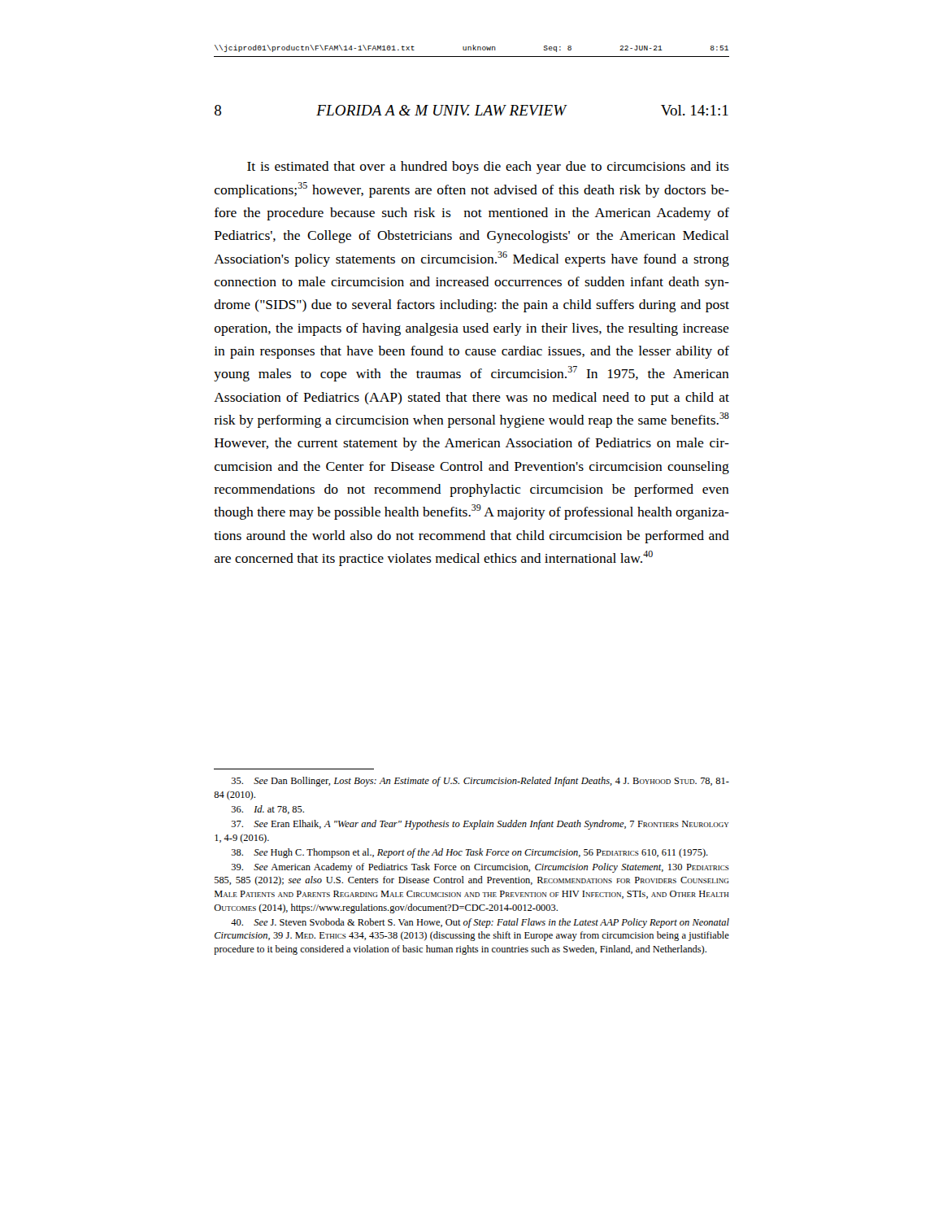\\jciprod01\productn\F\FAM\14-1\FAM101.txt unknown Seq: 8 22-JUN-21 8:51
8 FLORIDA A & M UNIV. LAW REVIEW Vol. 14:1:1
It is estimated that over a hundred boys die each year due to circumcisions and its complications;35 however, parents are often not advised of this death risk by doctors before the procedure because such risk is not mentioned in the American Academy of Pediatrics', the College of Obstetricians and Gynecologists' or the American Medical Association's policy statements on circumcision.36 Medical experts have found a strong connection to male circumcision and increased occurrences of sudden infant death syndrome ("SIDS") due to several factors including: the pain a child suffers during and post operation, the impacts of having analgesia used early in their lives, the resulting increase in pain responses that have been found to cause cardiac issues, and the lesser ability of young males to cope with the traumas of circumcision.37 In 1975, the American Association of Pediatrics (AAP) stated that there was no medical need to put a child at risk by performing a circumcision when personal hygiene would reap the same benefits.38 However, the current statement by the American Association of Pediatrics on male circumcision and the Center for Disease Control and Prevention's circumcision counseling recommendations do not recommend prophylactic circumcision be performed even though there may be possible health benefits.39 A majority of professional health organizations around the world also do not recommend that child circumcision be performed and are concerned that its practice violates medical ethics and international law.40
35. See Dan Bollinger, Lost Boys: An Estimate of U.S. Circumcision-Related Infant Deaths, 4 J. Boyhood Stud. 78, 81-84 (2010).
36. Id. at 78, 85.
37. See Eran Elhaik, A "Wear and Tear" Hypothesis to Explain Sudden Infant Death Syndrome, 7 Frontiers Neurology 1, 4-9 (2016).
38. See Hugh C. Thompson et al., Report of the Ad Hoc Task Force on Circumcision, 56 Pediatrics 610, 611 (1975).
39. See American Academy of Pediatrics Task Force on Circumcision, Circumcision Policy Statement, 130 Pediatrics 585, 585 (2012); see also U.S. Centers for Disease Control and Prevention, Recommendations for Providers Counseling Male Patients and Parents Regarding Male Circumcision and the Prevention of HIV Infection, STIs, and Other Health Outcomes (2014), https://www.regulations.gov/document?D=CDC-2014-0012-0003.
40. See J. Steven Svoboda & Robert S. Van Howe, Out of Step: Fatal Flaws in the Latest AAP Policy Report on Neonatal Circumcision, 39 J. Med. Ethics 434, 435-38 (2013) (discussing the shift in Europe away from circumcision being a justifiable procedure to it being considered a violation of basic human rights in countries such as Sweden, Finland, and Netherlands).